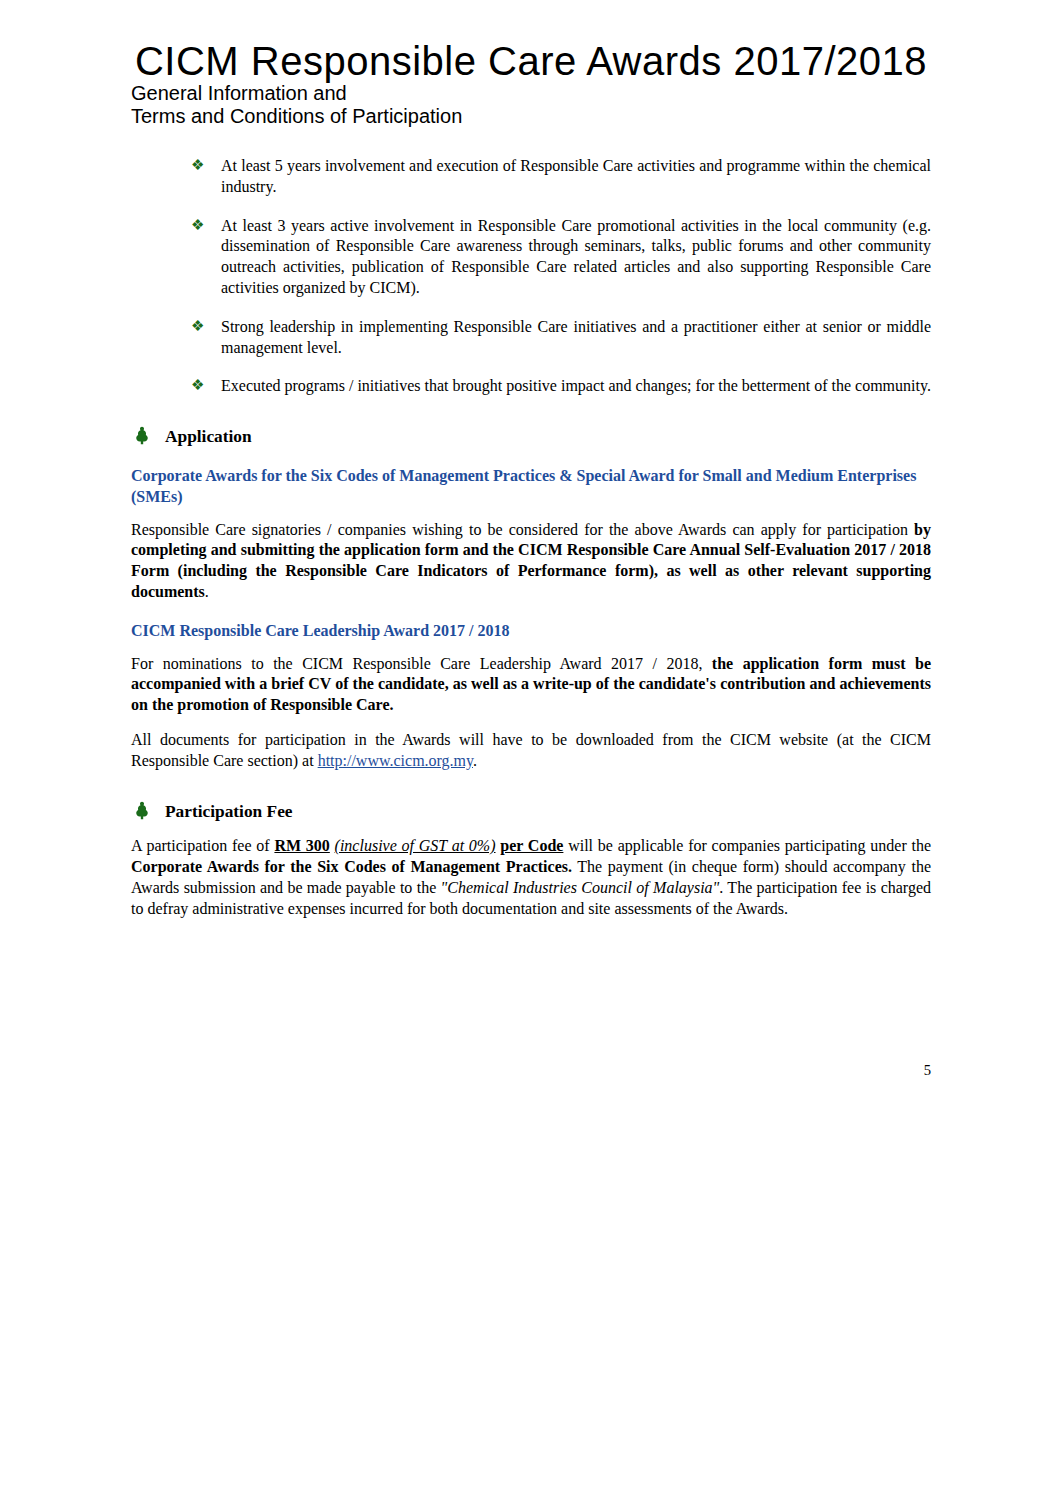CICM Responsible Care Awards 2017/2018
General Information and
Terms and Conditions of Participation
At least 5 years involvement and execution of Responsible Care activities and programme within the chemical industry.
At least 3 years active involvement in Responsible Care promotional activities in the local community (e.g. dissemination of Responsible Care awareness through seminars, talks, public forums and other community outreach activities, publication of Responsible Care related articles and also supporting Responsible Care activities organized by CICM).
Strong leadership in implementing Responsible Care initiatives and a practitioner either at senior or middle management level.
Executed programs / initiatives that brought positive impact and changes; for the betterment of the community.
Application
Corporate Awards for the Six Codes of Management Practices & Special Award for Small and Medium Enterprises (SMEs)
Responsible Care signatories / companies wishing to be considered for the above Awards can apply for participation by completing and submitting the application form and the CICM Responsible Care Annual Self-Evaluation 2017 / 2018 Form (including the Responsible Care Indicators of Performance form), as well as other relevant supporting documents.
CICM Responsible Care Leadership Award 2017 / 2018
For nominations to the CICM Responsible Care Leadership Award 2017 / 2018, the application form must be accompanied with a brief CV of the candidate, as well as a write-up of the candidate's contribution and achievements on the promotion of Responsible Care.
All documents for participation in the Awards will have to be downloaded from the CICM website (at the CICM Responsible Care section) at http://www.cicm.org.my.
Participation Fee
A participation fee of RM 300 (inclusive of GST at 0%) per Code will be applicable for companies participating under the Corporate Awards for the Six Codes of Management Practices. The payment (in cheque form) should accompany the Awards submission and be made payable to the "Chemical Industries Council of Malaysia". The participation fee is charged to defray administrative expenses incurred for both documentation and site assessments of the Awards.
5